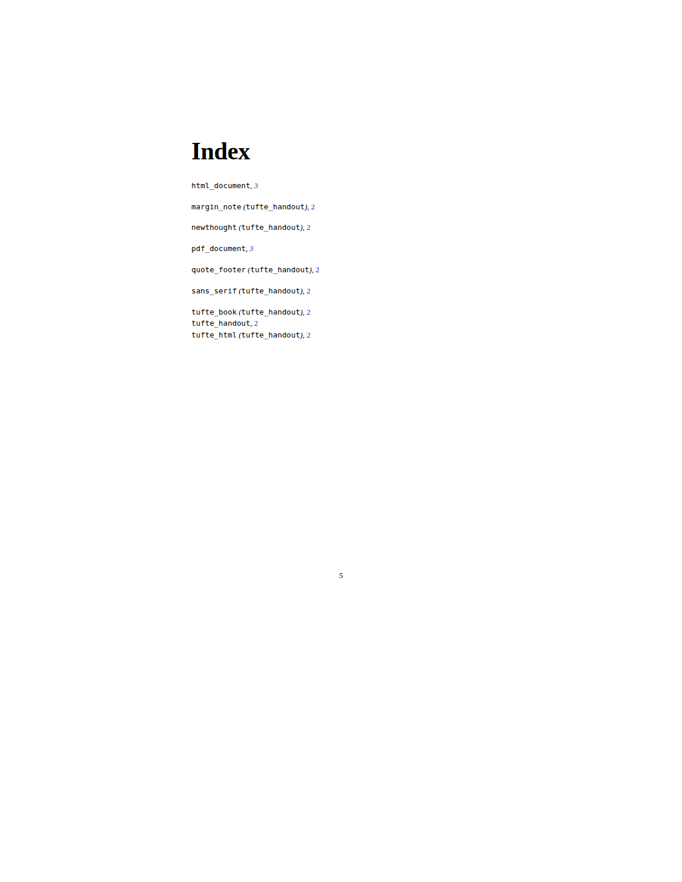Index
html_document, 3
margin_note (tufte_handout), 2
newthought (tufte_handout), 2
pdf_document, 3
quote_footer (tufte_handout), 2
sans_serif (tufte_handout), 2
tufte_book (tufte_handout), 2
tufte_handout, 2
tufte_html (tufte_handout), 2
5